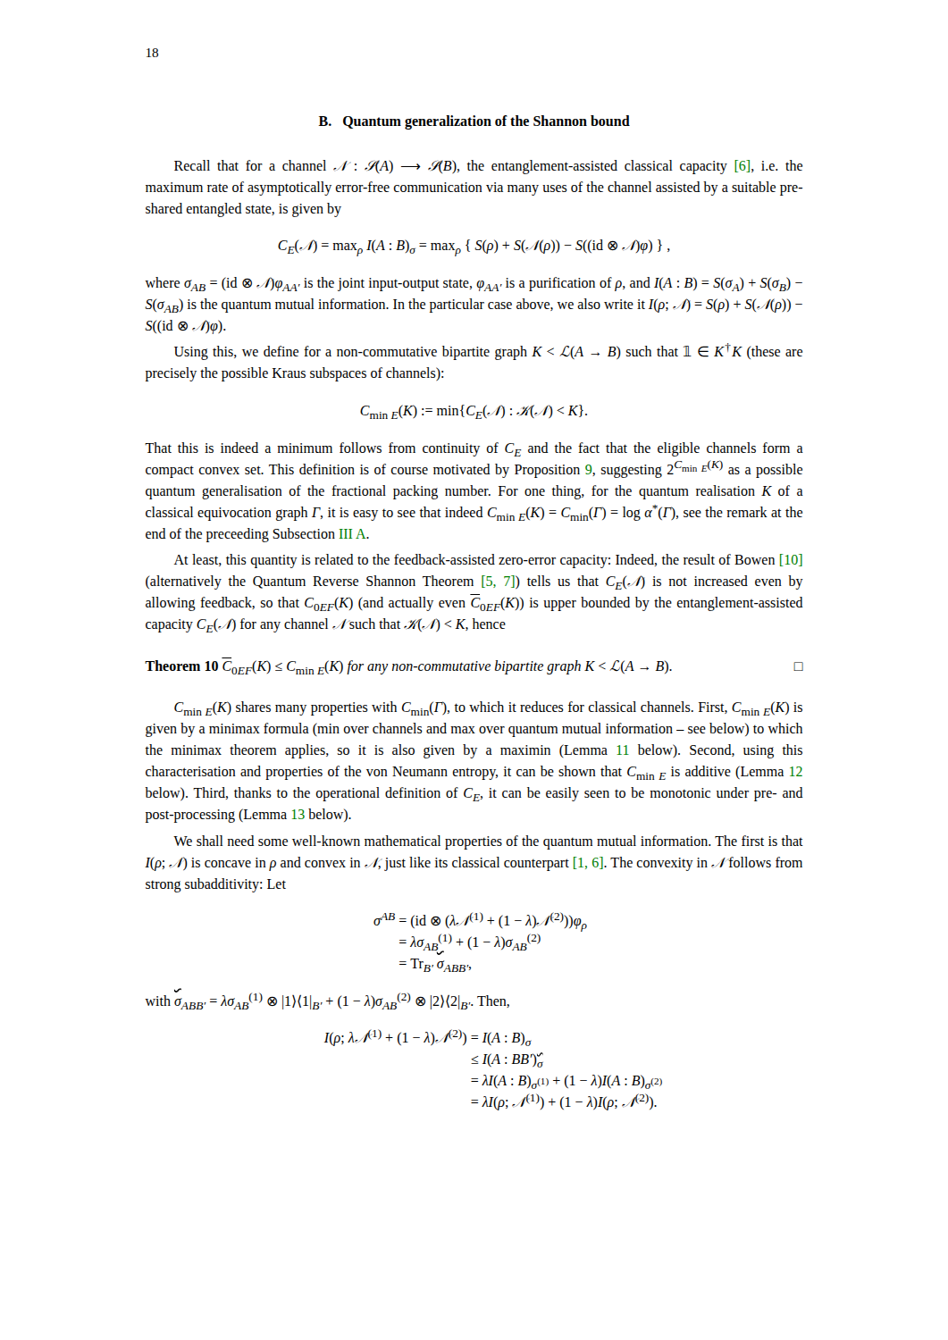18
B. Quantum generalization of the Shannon bound
Recall that for a channel 𝒩 : 𝒮(A) ⟶ 𝒮(B), the entanglement-assisted classical capacity [6], i.e. the maximum rate of asymptotically error-free communication via many uses of the channel assisted by a suitable pre-shared entangled state, is given by
CE(𝒩) = maxρ I(A : B)σ = maxρ { S(ρ) + S(𝒩(ρ)) − S((id ⊗ 𝒩)φ) } ,
where σAB = (id ⊗ 𝒩)φAA′ is the joint input-output state, φAA′ is a purification of ρ, and I(A : B) = S(σA) + S(σB) − S(σAB) is the quantum mutual information. In the particular case above, we also write it I(ρ; 𝒩) = S(ρ) + S(𝒩(ρ)) − S((id ⊗ 𝒩)φ).
Using this, we define for a non-commutative bipartite graph K < ℒ(A → B) such that 𝟙 ∈ K†K (these are precisely the possible Kraus subspaces of channels):
Cmin E(K) := min{CE(𝒩) : 𝒦(𝒩) < K}.
That this is indeed a minimum follows from continuity of CE and the fact that the eligible channels form a compact convex set. This definition is of course motivated by Proposition 9, suggesting 2Cmin E(K) as a possible quantum generalisation of the fractional packing number. For one thing, for the quantum realisation K of a classical equivocation graph Γ, it is easy to see that indeed Cmin E(K) = Cmin(Γ) = log α*(Γ), see the remark at the end of the preceeding Subsection III A.
At least, this quantity is related to the feedback-assisted zero-error capacity: Indeed, the result of Bowen [10] (alternatively the Quantum Reverse Shannon Theorem [5, 7]) tells us that CE(𝒩) is not increased even by allowing feedback, so that C0EF(K) (and actually even C0EF(K)) is upper bounded by the entanglement-assisted capacity CE(𝒩) for any channel 𝒩 such that 𝒦(𝒩) < K, hence
Theorem 10 C0EF(K) ≤ Cmin E(K) for any non-commutative bipartite graph K < ℒ(A → B).□
Cmin E(K) shares many properties with Cmin(Γ), to which it reduces for classical channels. First, Cmin E(K) is given by a minimax formula (min over channels and max over quantum mutual information – see below) to which the minimax theorem applies, so it is also given by a maximin (Lemma 11 below). Second, using this characterisation and properties of the von Neumann entropy, it can be shown that Cmin E is additive (Lemma 12 below). Third, thanks to the operational definition of CE, it can be easily seen to be monotonic under pre- and post-processing (Lemma 13 below).
We shall need some well-known mathematical properties of the quantum mutual information. The first is that I(ρ; 𝒩) is concave in ρ and convex in 𝒩, just like its classical counterpart [1, 6]. The convexity in 𝒩 follows from strong subadditivity: Let
σAB = (id ⊗ (λ𝒩(1) + (1 − λ)𝒩(2)))φρ = λσAB(1) + (1 − λ)σAB(2) = TrB′ σABB′,
with σABB′ = λσAB(1) ⊗ |1⟩⟨1|B′ + (1 − λ)σAB(2) ⊗ |2⟩⟨2|B′. Then,
I(ρ; λ𝒩(1) + (1 − λ)𝒩(2)) = I(A : B)σ ≤ I(A : BB′)σ = λI(A : B)σ(1) + (1 − λ)I(A : B)σ(2) = λI(ρ; 𝒩(1)) + (1 − λ)I(ρ; 𝒩(2)).